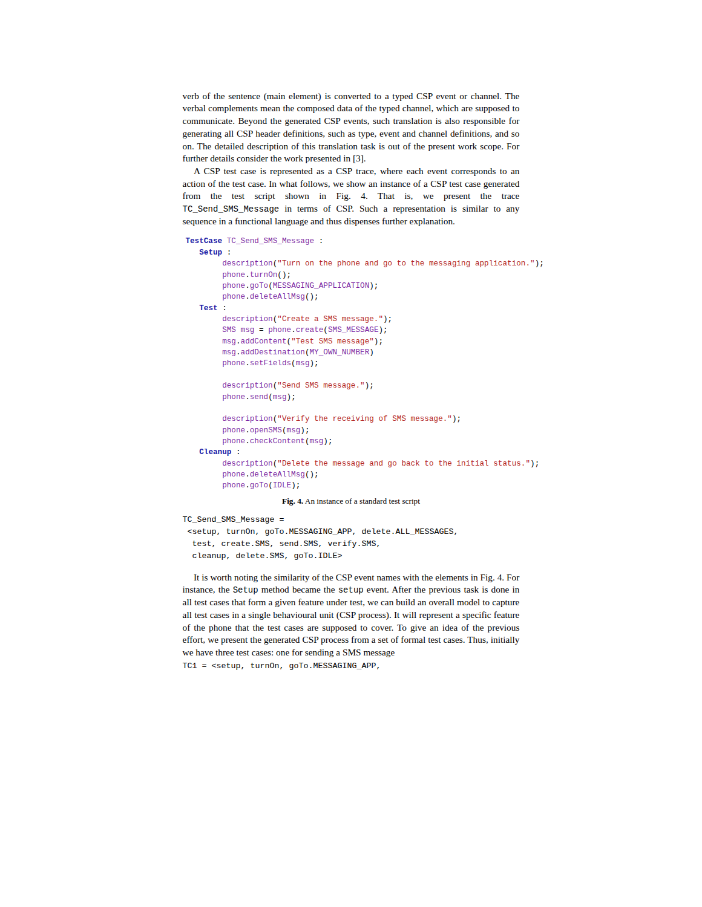verb of the sentence (main element) is converted to a typed CSP event or channel. The verbal complements mean the composed data of the typed channel, which are supposed to communicate. Beyond the generated CSP events, such translation is also responsible for generating all CSP header definitions, such as type, event and channel definitions, and so on. The detailed description of this translation task is out of the present work scope. For further details consider the work presented in [3].
A CSP test case is represented as a CSP trace, where each event corresponds to an action of the test case. In what follows, we show an instance of a CSP test case generated from the test script shown in Fig. 4. That is, we present the trace TC_Send_SMS_Message in terms of CSP. Such a representation is similar to any sequence in a functional language and thus dispenses further explanation.
TestCase TC_Send_SMS_Message : Setup : description("Turn on the phone and go to the messaging application."); phone.turnOn(); phone.goTo(MESSAGING_APPLICATION); phone.deleteAllMsg(); Test : description("Create a SMS message."); SMS msg = phone.create(SMS_MESSAGE); msg.addContent("Test SMS message"); msg.addDestination(MY_OWN_NUMBER) phone.setFields(msg); description("Send SMS message."); phone.send(msg); description("Verify the receiving of SMS message."); phone.openSMS(msg); phone.checkContent(msg); Cleanup : description("Delete the message and go back to the initial status."); phone.deleteAllMsg(); phone.goTo(IDLE);
Fig. 4. An instance of a standard test script
TC_Send_SMS_Message = <setup, turnOn, goTo.MESSAGING_APP, delete.ALL_MESSAGES, test, create.SMS, send.SMS, verify.SMS, cleanup, delete.SMS, goTo.IDLE>
It is worth noting the similarity of the CSP event names with the elements in Fig. 4. For instance, the Setup method became the setup event. After the previous task is done in all test cases that form a given feature under test, we can build an overall model to capture all test cases in a single behavioural unit (CSP process). It will represent a specific feature of the phone that the test cases are supposed to cover. To give an idea of the previous effort, we present the generated CSP process from a set of formal test cases. Thus, initially we have three test cases: one for sending a SMS message
TC1 = <setup, turnOn, goTo.MESSAGING_APP,